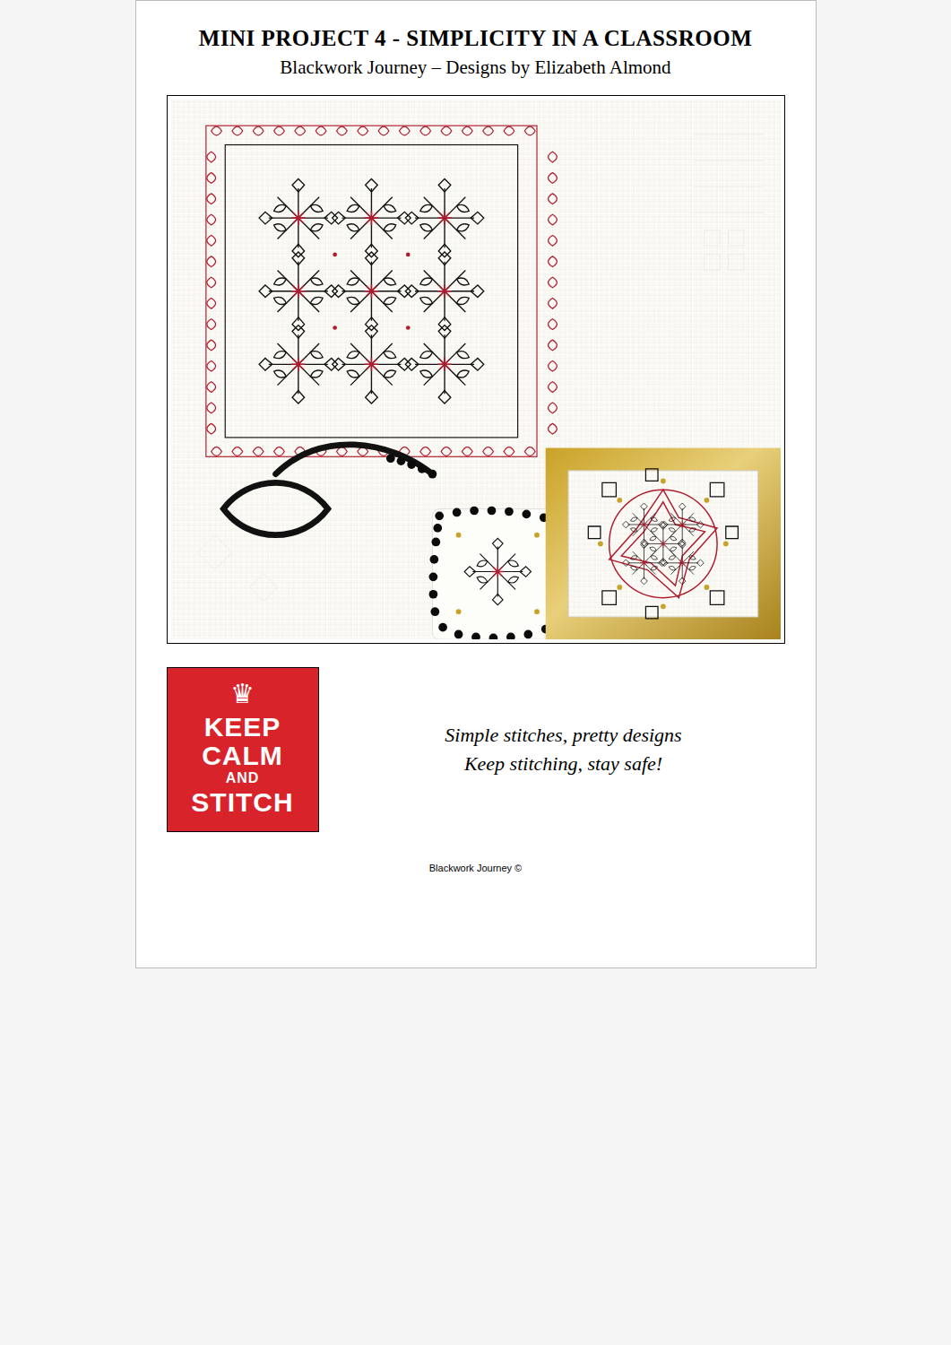Mini Project 4 - Simplicity in a Classroom
Blackwork Journey – Designs by Elizabeth Almond
♛
KEEP CALM AND STITCH
Simple stitches, pretty designs
Keep stitching, stay safe!
Blackwork Journey ©